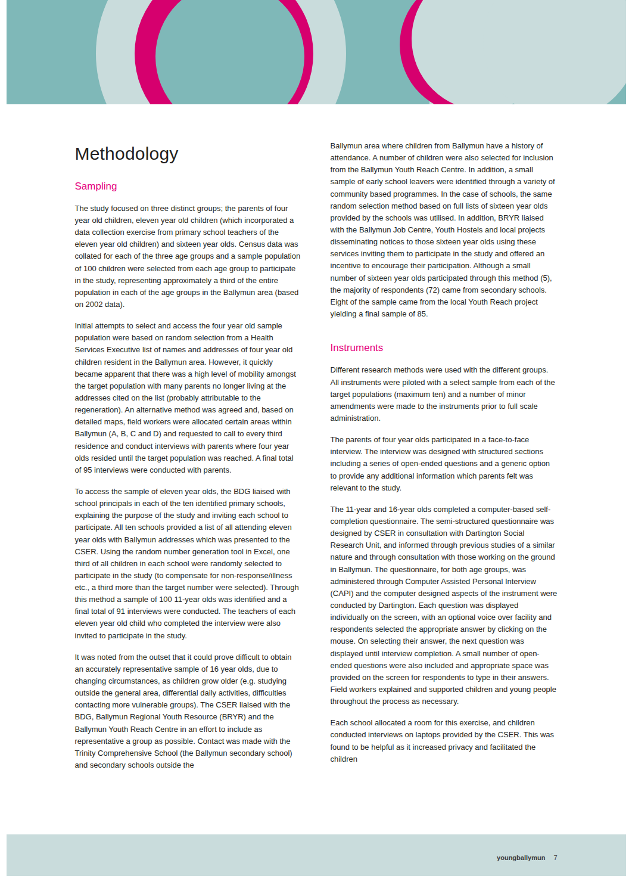Methodology
Sampling
The study focused on three distinct groups; the parents of four year old children, eleven year old children (which incorporated a data collection exercise from primary school teachers of the eleven year old children) and sixteen year olds. Census data was collated for each of the three age groups and a sample population of 100 children were selected from each age group to participate in the study, representing approximately a third of the entire population in each of the age groups in the Ballymun area (based on 2002 data).
Initial attempts to select and access the four year old sample population were based on random selection from a Health Services Executive list of names and addresses of four year old children resident in the Ballymun area. However, it quickly became apparent that there was a high level of mobility amongst the target population with many parents no longer living at the addresses cited on the list (probably attributable to the regeneration). An alternative method was agreed and, based on detailed maps, field workers were allocated certain areas within Ballymun (A, B, C and D) and requested to call to every third residence and conduct interviews with parents where four year olds resided until the target population was reached. A final total of 95 interviews were conducted with parents.
To access the sample of eleven year olds, the BDG liaised with school principals in each of the ten identified primary schools, explaining the purpose of the study and inviting each school to participate. All ten schools provided a list of all attending eleven year olds with Ballymun addresses which was presented to the CSER. Using the random number generation tool in Excel, one third of all children in each school were randomly selected to participate in the study (to compensate for non-response/illness etc., a third more than the target number were selected). Through this method a sample of 100 11-year olds was identified and a final total of 91 interviews were conducted. The teachers of each eleven year old child who completed the interview were also invited to participate in the study.
It was noted from the outset that it could prove difficult to obtain an accurately representative sample of 16 year olds, due to changing circumstances, as children grow older (e.g. studying outside the general area, differential daily activities, difficulties contacting more vulnerable groups). The CSER liaised with the BDG, Ballymun Regional Youth Resource (BRYR) and the Ballymun Youth Reach Centre in an effort to include as representative a group as possible. Contact was made with the Trinity Comprehensive School (the Ballymun secondary school) and secondary schools outside the
Ballymun area where children from Ballymun have a history of attendance. A number of children were also selected for inclusion from the Ballymun Youth Reach Centre. In addition, a small sample of early school leavers were identified through a variety of community based programmes. In the case of schools, the same random selection method based on full lists of sixteen year olds provided by the schools was utilised. In addition, BRYR liaised with the Ballymun Job Centre, Youth Hostels and local projects disseminating notices to those sixteen year olds using these services inviting them to participate in the study and offered an incentive to encourage their participation. Although a small number of sixteen year olds participated through this method (5), the majority of respondents (72) came from secondary schools. Eight of the sample came from the local Youth Reach project yielding a final sample of 85.
Instruments
Different research methods were used with the different groups. All instruments were piloted with a select sample from each of the target populations (maximum ten) and a number of minor amendments were made to the instruments prior to full scale administration.
The parents of four year olds participated in a face-to-face interview. The interview was designed with structured sections including a series of open-ended questions and a generic option to provide any additional information which parents felt was relevant to the study.
The 11-year and 16-year olds completed a computer-based self-completion questionnaire. The semi-structured questionnaire was designed by CSER in consultation with Dartington Social Research Unit, and informed through previous studies of a similar nature and through consultation with those working on the ground in Ballymun. The questionnaire, for both age groups, was administered through Computer Assisted Personal Interview (CAPI) and the computer designed aspects of the instrument were conducted by Dartington. Each question was displayed individually on the screen, with an optional voice over facility and respondents selected the appropriate answer by clicking on the mouse. On selecting their answer, the next question was displayed until interview completion. A small number of open-ended questions were also included and appropriate space was provided on the screen for respondents to type in their answers. Field workers explained and supported children and young people throughout the process as necessary.
Each school allocated a room for this exercise, and children conducted interviews on laptops provided by the CSER. This was found to be helpful as it increased privacy and facilitated the children
youngballymun 7